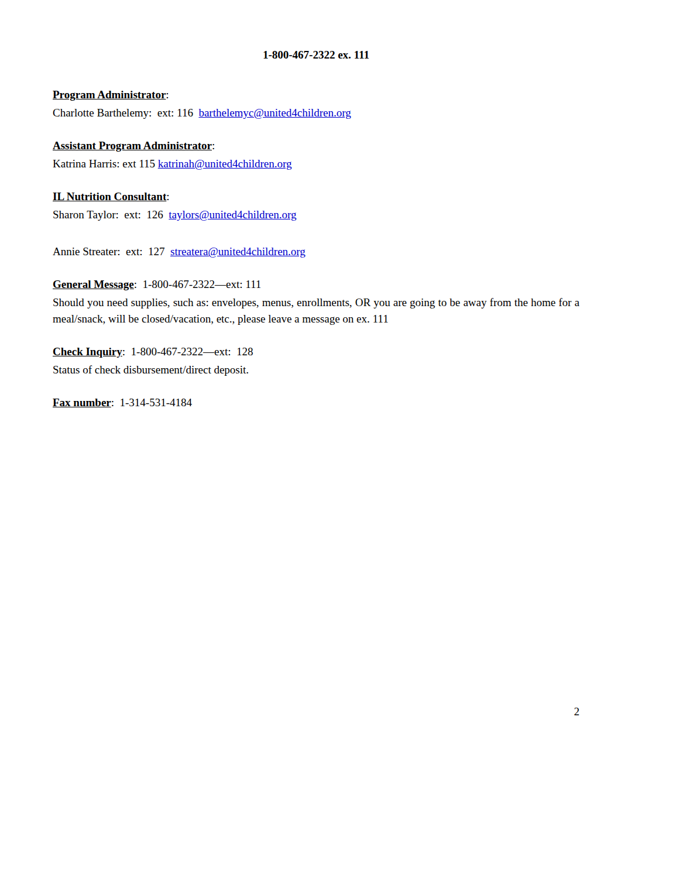1-800-467-2322 ex. 111
Program Administrator:
Charlotte Barthelemy: ext: 116 barthelemyc@united4children.org
Assistant Program Administrator:
Katrina Harris: ext 115 katrinah@united4children.org
IL Nutrition Consultant:
Sharon Taylor: ext: 126 taylors@united4children.org
Annie Streater: ext: 127 streatera@united4children.org
General Message: 1-800-467-2322—ext: 111
Should you need supplies, such as: envelopes, menus, enrollments, OR you are going to be away from the home for a meal/snack, will be closed/vacation, etc., please leave a message on ex. 111
Check Inquiry: 1-800-467-2322—ext: 128
Status of check disbursement/direct deposit.
Fax number: 1-314-531-4184
2